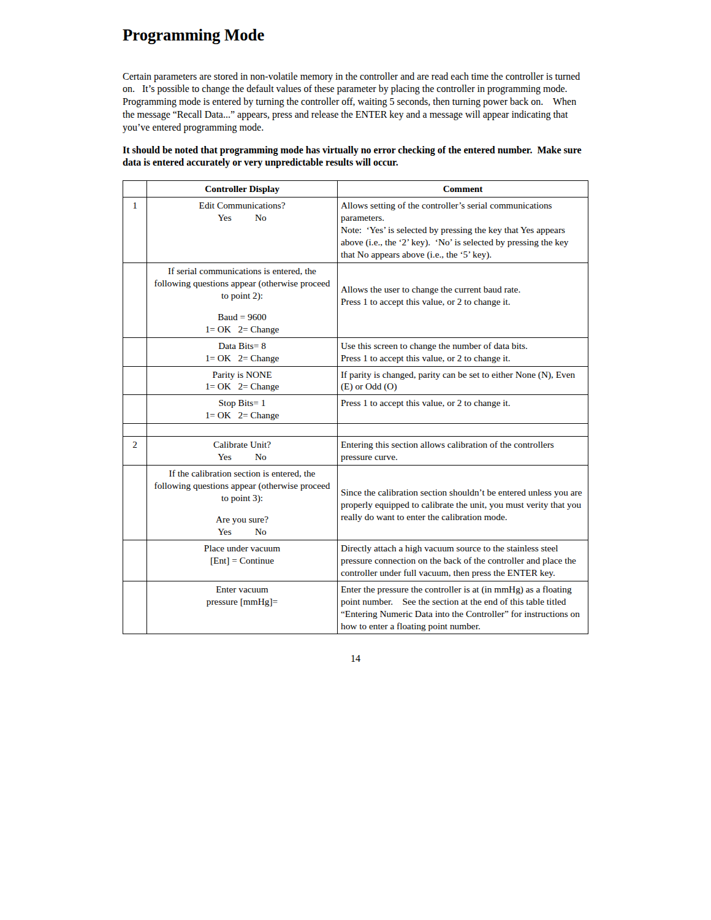Programming Mode
Certain parameters are stored in non-volatile memory in the controller and are read each time the controller is turned on. It’s possible to change the default values of these parameter by placing the controller in programming mode. Programming mode is entered by turning the controller off, waiting 5 seconds, then turning power back on. When the message “Recall Data...” appears, press and release the ENTER key and a message will appear indicating that you’ve entered programming mode.
It should be noted that programming mode has virtually no error checking of the entered number. Make sure data is entered accurately or very unpredictable results will occur.
| | Controller Display | Comment |
| --- | --- | --- |
| 1 | Edit Communications? Yes No | Allows setting of the controller’s serial communications parameters. Note: ‘Yes’ is selected by pressing the key that Yes appears above (i.e., the ‘2’ key). ‘No’ is selected by pressing the key that No appears above (i.e., the ‘5’ key). |
| | If serial communications is entered, the following questions appear (otherwise proceed to point 2): Baud = 9600 1= OK 2= Change | Allows the user to change the current baud rate. Press 1 to accept this value, or 2 to change it. |
| | Data Bits= 8 1= OK 2= Change | Use this screen to change the number of data bits. Press 1 to accept this value, or 2 to change it. |
| | Parity is NONE 1= OK 2= Change | If parity is changed, parity can be set to either None (N), Even (E) or Odd (O) |
| | Stop Bits= 1 1= OK 2= Change | Press 1 to accept this value, or 2 to change it. |
| 2 | Calibrate Unit? Yes No | Entering this section allows calibration of the controllers pressure curve. |
| | If the calibration section is entered, the following questions appear (otherwise proceed to point 3): Are you sure? Yes No | Since the calibration section shouldn’t be entered unless you are properly equipped to calibrate the unit, you must verity that you really do want to enter the calibration mode. |
| | Place under vacuum [Ent] = Continue | Directly attach a high vacuum source to the stainless steel pressure connection on the back of the controller and place the controller under full vacuum, then press the ENTER key. |
| | Enter vacuum pressure [mmHg]= | Enter the pressure the controller is at (in mmHg) as a floating point number. See the section at the end of this table titled “Entering Numeric Data into the Controller” for instructions on how to enter a floating point number. |
14